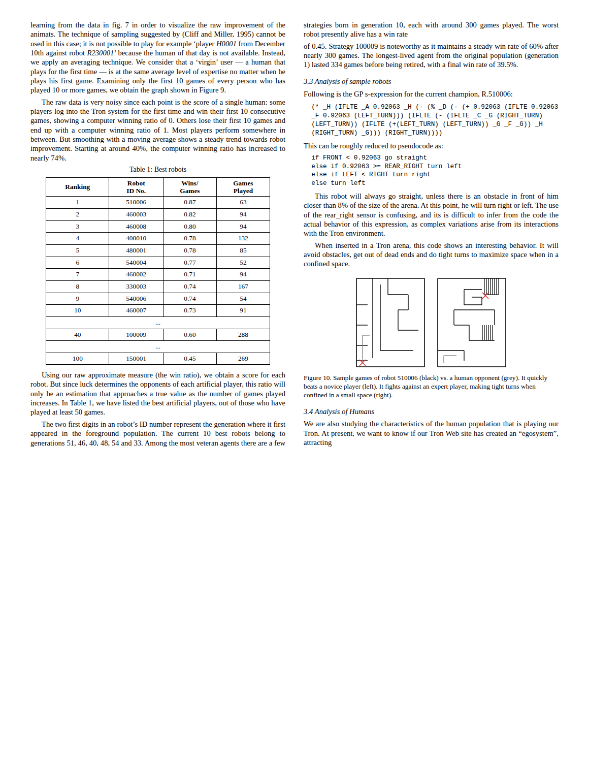learning from the data in fig. 7 in order to visualize the raw improvement of the animats. The technique of sampling suggested by (Cliff and Miller, 1995) cannot be used in this case; it is not possible to play for example ‘player H0001 from December 10th against robot R230001’ because the human of that day is not available. Instead, we apply an averaging technique. We consider that a ‘virgin’ user — a human that plays for the first time — is at the same average level of expertise no matter when he plays his first game. Examining only the first 10 games of every person who has played 10 or more games, we obtain the graph shown in Figure 9.
The raw data is very noisy since each point is the score of a single human: some players log into the Tron system for the first time and win their first 10 consecutive games, showing a computer winning ratio of 0. Others lose their first 10 games and end up with a computer winning ratio of 1. Most players perform somewhere in between. But smoothing with a moving average shows a steady trend towards robot improvement. Starting at around 40%, the computer winning ratio has increased to nearly 74%.
Table 1: Best robots
| Ranking | Robot ID No. | Wins/ Games | Games Played |
| --- | --- | --- | --- |
| 1 | 510006 | 0.87 | 63 |
| 2 | 460003 | 0.82 | 94 |
| 3 | 460008 | 0.80 | 94 |
| 4 | 400010 | 0.78 | 132 |
| 5 | 480001 | 0.78 | 85 |
| 6 | 540004 | 0.77 | 52 |
| 7 | 460002 | 0.71 | 94 |
| 8 | 330003 | 0.74 | 167 |
| 9 | 540006 | 0.74 | 54 |
| 10 | 460007 | 0.73 | 91 |
| ... |
| 40 | 100009 | 0.60 | 288 |
| ... |
| 100 | 150001 | 0.45 | 269 |
Using our raw approximate measure (the win ratio), we obtain a score for each robot. But since luck determines the opponents of each artificial player, this ratio will only be an estimation that approaches a true value as the number of games played increases. In Table 1, we have listed the best artificial players, out of those who have played at least 50 games.
The two first digits in an robot’s ID number represent the generation where it first appeared in the foreground population. The current 10 best robots belong to generations 51, 46, 40, 48, 54 and 33. Among the most veteran agents there are a few strategies born in generation 10, each with around 300 games played. The worst robot presently alive has a win rate
of 0.45. Strategy 100009 is noteworthy as it maintains a steady win rate of 60% after nearly 300 games. The longest-lived agent from the original population (generation 1) lasted 334 games before being retired, with a final win rate of 39.5%.
3.3 Analysis of sample robots
Following is the GP s-expression for the current champion, R.510006:
(* _H (IFLTE _A 0.92063 _H (- (% _D (- (+ 0.92063 (IFLTE 0.92063 _F 0.92063 (LEFT_TURN))) (IFLTE (- (IFLTE _C _G (RIGHT_TURN) (LEFT_TURN)) (IFLTE (+(LEFT_TURN) (LEFT_TURN)) _G _F _G)) _H (RIGHT_TURN) _G))) (RIGHT_TURN))))
This can be roughly reduced to pseudocode as:
if FRONT < 0.92063 go straight
else if 0.92063 >= REAR_RIGHT turn left
else if LEFT < RIGHT turn right
else turn left
This robot will always go straight, unless there is an obstacle in front of him closer than 8% of the size of the arena. At this point, he will turn right or left. The use of the rear_right sensor is confusing, and its is difficult to infer from the code the actual behavior of this expression, as complex variations arise from its interactions with the Tron environment.
When inserted in a Tron arena, this code shows an interesting behavior. It will avoid obstacles, get out of dead ends and do tight turns to maximize space when in a confined space.
Figure 10. Sample games of robot 510006 (black) vs. a human opponent (grey). It quickly beats a novice player (left). It fights against an expert player, making tight turns when confined in a small space (right).
3.4 Analysis of Humans
We are also studying the characteristics of the human population that is playing our Tron. At present, we want to know if our Tron Web site has created an “egosystem”, attracting